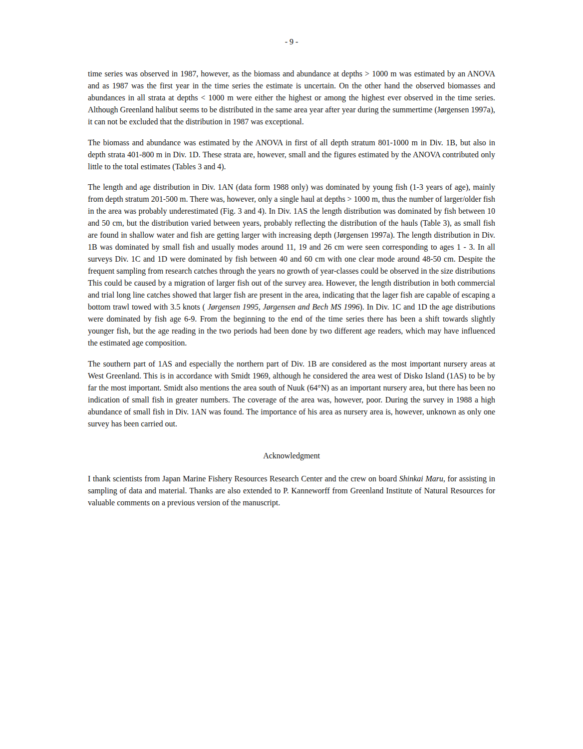- 9 -
time series was observed in 1987, however, as the biomass and abundance at depths > 1000 m was estimated by an ANOVA and as 1987 was the first year in the time series the estimate is uncertain. On the other hand the observed biomasses and abundances in all strata at depths < 1000 m were either the highest or among the highest ever observed in the time series. Although Greenland halibut seems to be distributed in the same area year after year during the summertime (Jørgensen 1997a), it can not be excluded that the distribution in 1987 was exceptional.
The biomass and abundance was estimated by the ANOVA in first of all depth stratum 801-1000 m in Div. 1B, but also in depth strata 401-800 m in Div. 1D. These strata are, however, small and the figures estimated by the ANOVA contributed only little to the total estimates (Tables 3 and 4).
The length and age distribution in Div. 1AN (data form 1988 only) was dominated by young fish (1-3 years of age), mainly from depth stratum 201-500 m. There was, however, only a single haul at depths > 1000 m, thus the number of larger/older fish in the area was probably underestimated (Fig. 3 and 4). In Div. 1AS the length distribution was dominated by fish between 10 and 50 cm, but the distribution varied between years, probably reflecting the distribution of the hauls (Table 3), as small fish are found in shallow water and fish are getting larger with increasing depth (Jørgensen 1997a). The length distribution in Div. 1B was dominated by small fish and usually modes around 11, 19 and 26 cm were seen corresponding to ages 1 - 3. In all surveys Div. 1C and 1D were dominated by fish between 40 and 60 cm with one clear mode around 48-50 cm. Despite the frequent sampling from research catches through the years no growth of year-classes could be observed in the size distributions This could be caused by a migration of larger fish out of the survey area. However, the length distribution in both commercial and trial long line catches showed that larger fish are present in the area, indicating that the lager fish are capable of escaping a bottom trawl towed with 3.5 knots ( Jørgensen 1995, Jørgensen and Bech MS 1996). In Div. 1C and 1D the age distributions were dominated by fish age 6-9. From the beginning to the end of the time series there has been a shift towards slightly younger fish, but the age reading in the two periods had been done by two different age readers, which may have influenced the estimated age composition.
The southern part of 1AS and especially the northern part of Div. 1B are considered as the most important nursery areas at West Greenland. This is in accordance with Smidt 1969, although he considered the area west of Disko Island (1AS) to be by far the most important. Smidt also mentions the area south of Nuuk (64°N) as an important nursery area, but there has been no indication of small fish in greater numbers. The coverage of the area was, however, poor. During the survey in 1988 a high abundance of small fish in Div. 1AN was found. The importance of his area as nursery area is, however, unknown as only one survey has been carried out.
Acknowledgment
I thank scientists from Japan Marine Fishery Resources Research Center and the crew on board Shinkai Maru, for assisting in sampling of data and material. Thanks are also extended to P. Kanneworff from Greenland Institute of Natural Resources for valuable comments on a previous version of the manuscript.